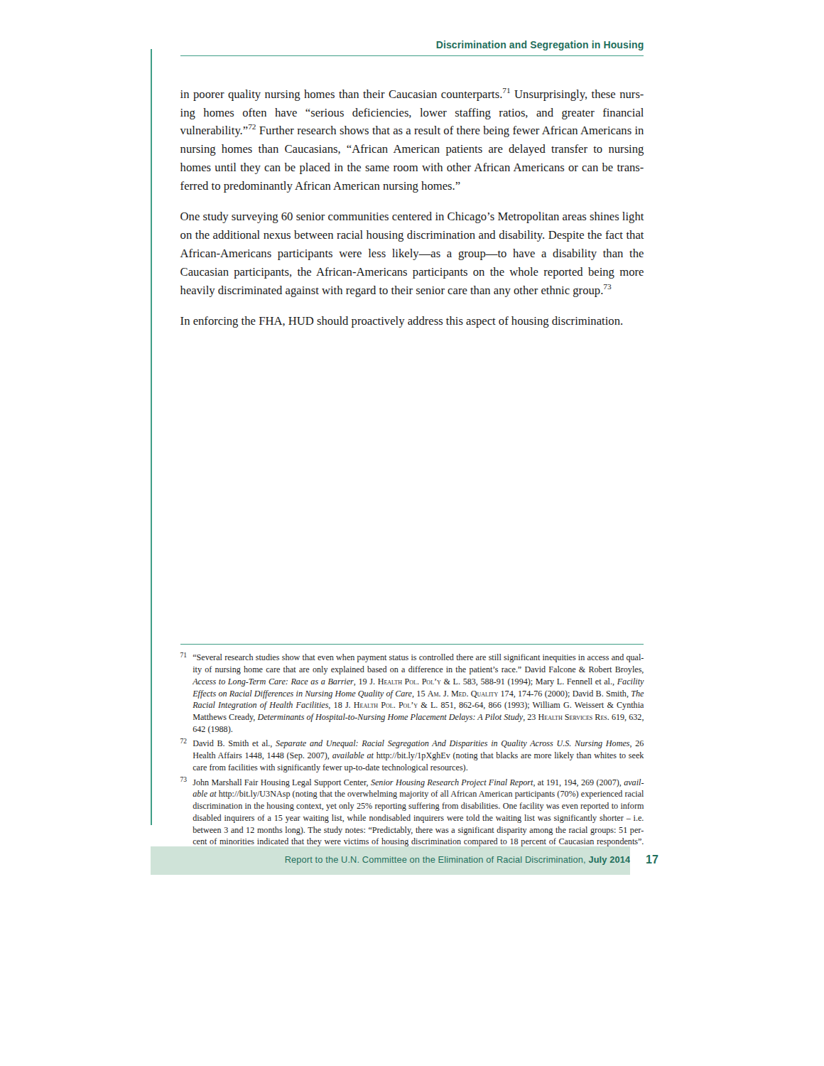Discrimination and Segregation in Housing
in poorer quality nursing homes than their Caucasian counterparts.71 Unsurprisingly, these nursing homes often have “serious deficiencies, lower staffing ratios, and greater financial vulnerability.”72 Further research shows that as a result of there being fewer African Americans in nursing homes than Caucasians, “African American patients are delayed transfer to nursing homes until they can be placed in the same room with other African Americans or can be transferred to predominantly African American nursing homes.”
One study surveying 60 senior communities centered in Chicago’s Metropolitan areas shines light on the additional nexus between racial housing discrimination and disability. Despite the fact that African-Americans participants were less likely—as a group—to have a disability than the Caucasian participants, the African-Americans participants on the whole reported being more heavily discriminated against with regard to their senior care than any other ethnic group.73
In enforcing the FHA, HUD should proactively address this aspect of housing discrimination.
71 “Several research studies show that even when payment status is controlled there are still significant inequities in access and quality of nursing home care that are only explained based on a difference in the patient’s race.” David Falcone & Robert Broyles, Access to Long-Term Care: Race as a Barrier, 19 J. Health Pol. Pol’y & L. 583, 588-91 (1994); Mary L. Fennell et al., Facility Effects on Racial Differences in Nursing Home Quality of Care, 15 Am. J. Med. Quality 174, 174-76 (2000); David B. Smith, The Racial Integration of Health Facilities, 18 J. Health Pol. Pol’y & L. 851, 862-64, 866 (1993); William G. Weissert & Cynthia Matthews Cready, Determinants of Hospital-to-Nursing Home Placement Delays: A Pilot Study, 23 Health Services Res. 619, 632, 642 (1988).
72 David B. Smith et al., Separate and Unequal: Racial Segregation And Disparities in Quality Across U.S. Nursing Homes, 26 Health Affairs 1448, 1448 (Sep. 2007), available at http://bit.ly/1pXghEv (noting that blacks are more likely than whites to seek care from facilities with significantly fewer up-to-date technological resources).
73 John Marshall Fair Housing Legal Support Center, Senior Housing Research Project Final Report, at 191, 194, 269 (2007), available at http://bit.ly/U3NAsp (noting that the overwhelming majority of all African American participants (70%) experienced racial discrimination in the housing context, yet only 25% reporting suffering from disabilities. One facility was even reported to inform disabled inquirers of a 15 year waiting list, while nondisabled inquirers were told the waiting list was significantly shorter – i.e. between 3 and 12 months long). The study notes: “Predictably, there was a significant disparity among the racial groups: 51 percent of minorities indicated that they were victims of housing discrimination compared to 18 percent of Caucasian respondents”. Id. at 185.
Report to the U.N. Committee on the Elimination of Racial Discrimination, July 2014
17